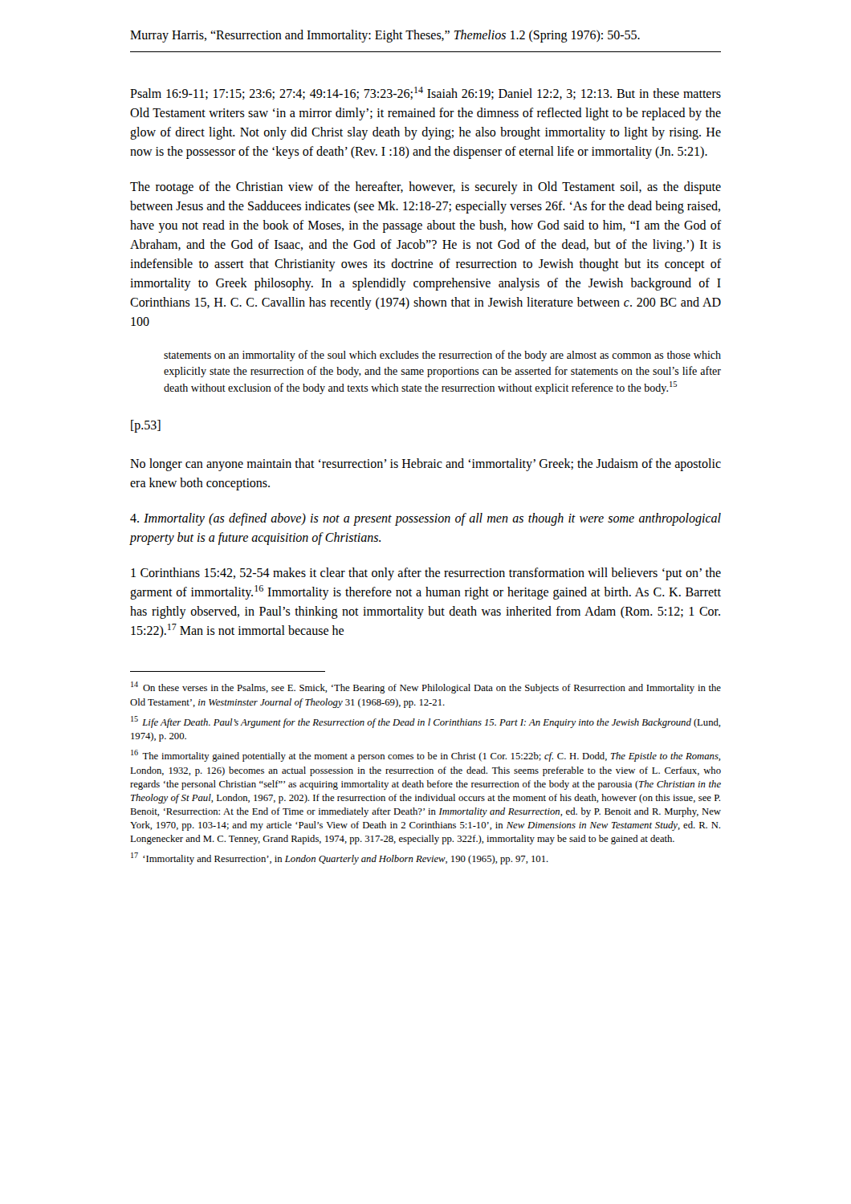Murray Harris, “Resurrection and Immortality: Eight Theses,” Themelios 1.2 (Spring 1976): 50-55.
Psalm 16:9-11; 17:15; 23:6; 27:4; 49:14-16; 73:23-26;14 Isaiah 26:19; Daniel 12:2, 3; 12:13. But in these matters Old Testament writers saw ‘in a mirror dimly’; it remained for the dimness of reflected light to be replaced by the glow of direct light. Not only did Christ slay death by dying; he also brought immortality to light by rising. He now is the possessor of the ‘keys of death’ (Rev. I :18) and the dispenser of eternal life or immortality (Jn. 5:21).
The rootage of the Christian view of the hereafter, however, is securely in Old Testament soil, as the dispute between Jesus and the Sadducees indicates (see Mk. 12:18-27; especially verses 26f. ‘As for the dead being raised, have you not read in the book of Moses, in the passage about the bush, how God said to him, “I am the God of Abraham, and the God of Isaac, and the God of Jacob”? He is not God of the dead, but of the living.’) It is indefensible to assert that Christianity owes its doctrine of resurrection to Jewish thought but its concept of immortality to Greek philosophy. In a splendidly comprehensive analysis of the Jewish background of I Corinthians 15, H. C. C. Cavallin has recently (1974) shown that in Jewish literature between c. 200 BC and AD 100
statements on an immortality of the soul which excludes the resurrection of the body are almost as common as those which explicitly state the resurrection of the body, and the same proportions can be asserted for statements on the soul’s life after death without exclusion of the body and texts which state the resurrection without explicit reference to the body.15
[p.53]
No longer can anyone maintain that ‘resurrection’ is Hebraic and ‘immortality’ Greek; the Judaism of the apostolic era knew both conceptions.
4. Immortality (as defined above) is not a present possession of all men as though it were some anthropological property but is a future acquisition of Christians.
1 Corinthians 15:42, 52-54 makes it clear that only after the resurrection transformation will believers ‘put on’ the garment of immortality.16 Immortality is therefore not a human right or heritage gained at birth. As C. K. Barrett has rightly observed, in Paul’s thinking not immortality but death was inherited from Adam (Rom. 5:12; 1 Cor. 15:22).17 Man is not immortal because he
14 On these verses in the Psalms, see E. Smick, ‘The Bearing of New Philological Data on the Subjects of Resurrection and Immortality in the Old Testament’, in Westminster Journal of Theology 31 (1968-69), pp. 12-21.
15 Life After Death. Paul’s Argument for the Resurrection of the Dead in l Corinthians 15. Part I: An Enquiry into the Jewish Background (Lund, 1974), p. 200.
16 The immortality gained potentially at the moment a person comes to be in Christ (1 Cor. 15:22b; cf. C. H. Dodd, The Epistle to the Romans, London, 1932, p. 126) becomes an actual possession in the resurrection of the dead. This seems preferable to the view of L. Cerfaux, who regards ‘the personal Christian “self”’ as acquiring immortality at death before the resurrection of the body at the parousia (The Christian in the Theology of St Paul, London, 1967, p. 202). If the resurrection of the individual occurs at the moment of his death, however (on this issue, see P. Benoit, ‘Resurrection: At the End of Time or immediately after Death?’ in Immortality and Resurrection, ed. by P. Benoit and R. Murphy, New York, 1970, pp. 103-14; and my article ‘Paul’s View of Death in 2 Corinthians 5:1-10’, in New Dimensions in New Testament Study, ed. R. N. Longenecker and M. C. Tenney, Grand Rapids, 1974, pp. 317-28, especially pp. 322f.), immortality may be said to be gained at death.
17 ‘Immortality and Resurrection’, in London Quarterly and Holborn Review, 190 (1965), pp. 97, 101.